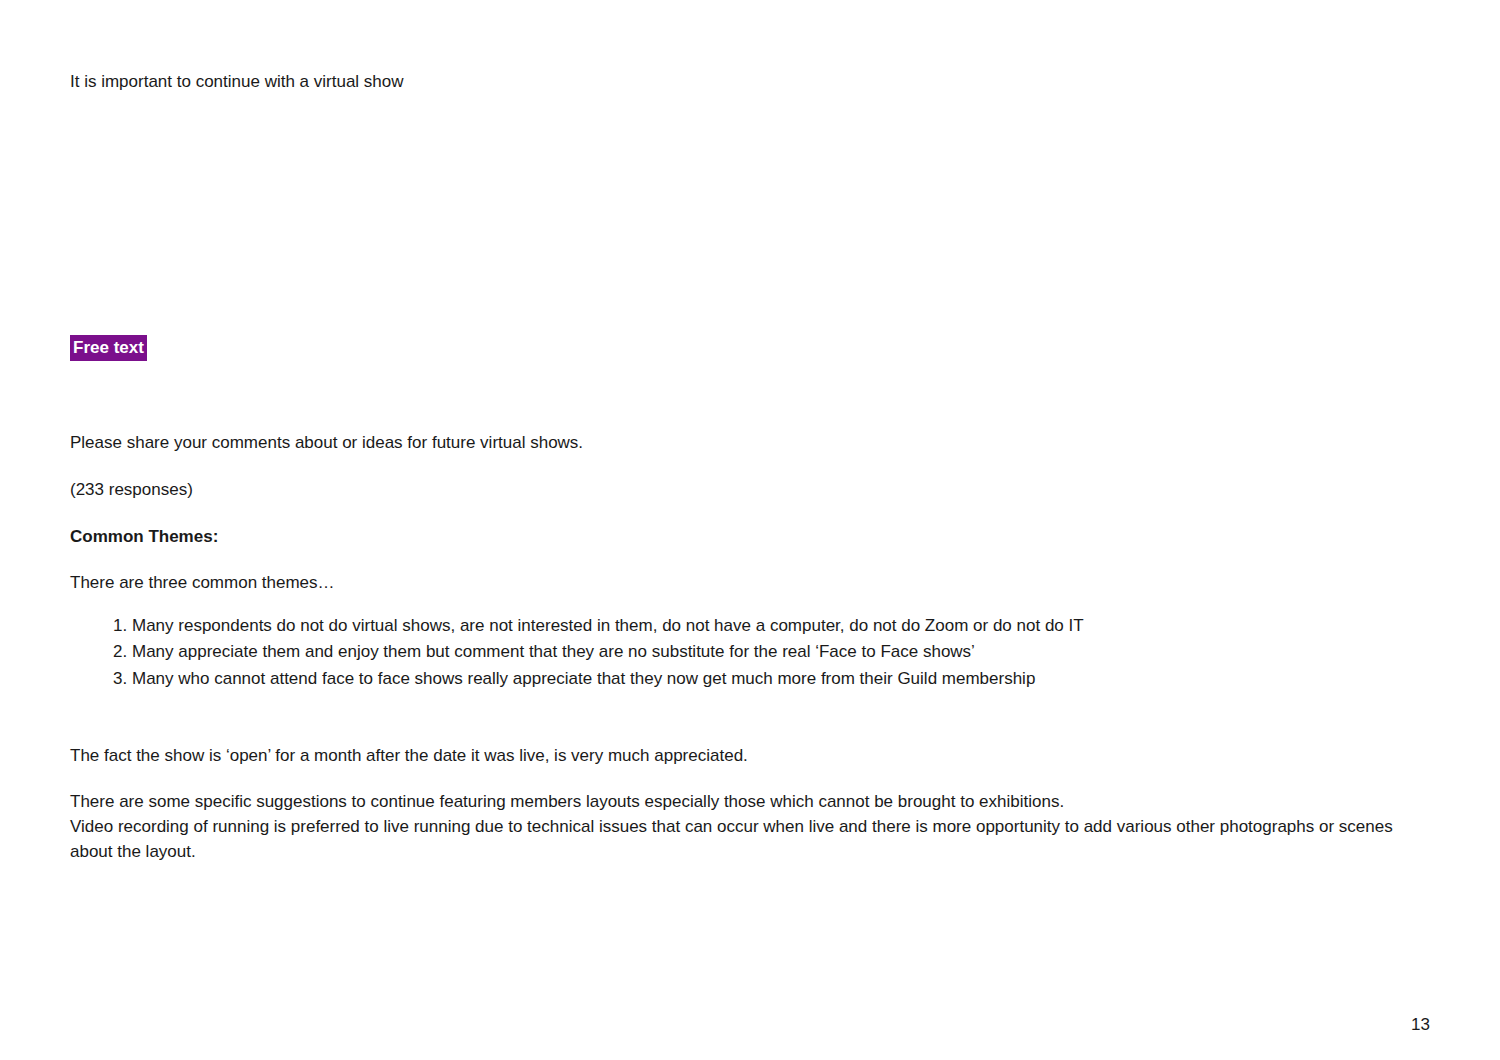It is important to continue with a virtual show
Free text
Please share your comments about or ideas for future virtual shows.
(233 responses)
Common Themes:
There are three common themes…
Many respondents do not do virtual shows, are not interested in them, do not have a computer, do not do Zoom or do not do IT
Many appreciate them and enjoy them but comment that they are no substitute for the real ‘Face to Face shows’
Many who cannot attend face to face shows really appreciate that they now get much more from their Guild membership
The fact the show is ‘open’ for a month after the date it was live, is very much appreciated.
There are some specific suggestions to continue featuring members layouts especially those which cannot be brought to exhibitions.
Video recording of running is preferred to live running due to technical issues that can occur when live and there is more opportunity to add various other photographs or scenes about the layout.
13